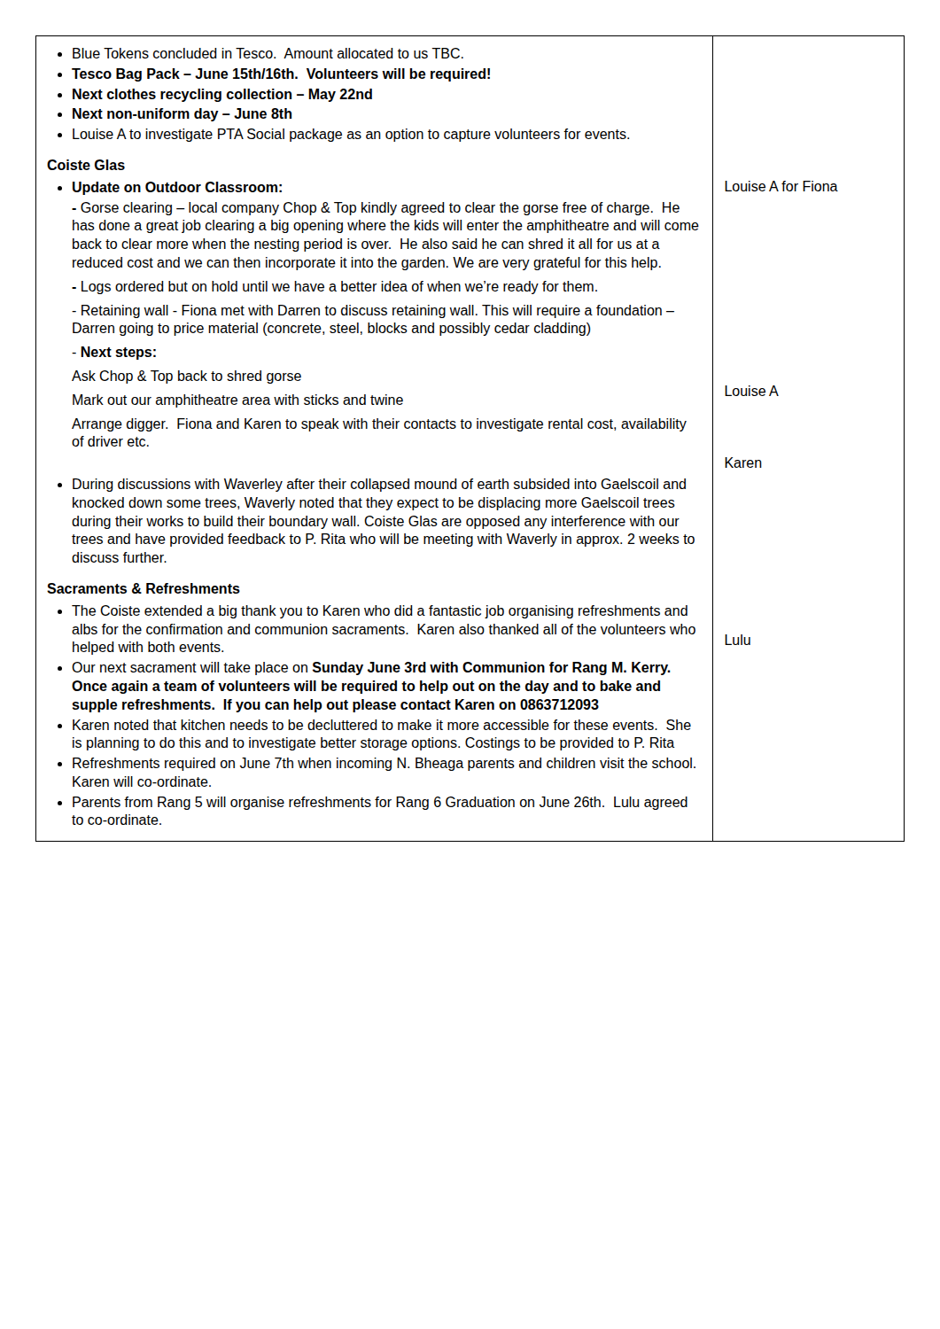| Blue Tokens concluded in Tesco. Amount allocated to us TBC. Tesco Bag Pack – June 15th/16th. Volunteers will be required! Next clothes recycling collection – May 22nd Next non-uniform day – June 8th Louise A to investigate PTA Social package as an option to capture volunteers for events. Coiste Glas Update on Outdoor Classroom: - Gorse clearing – local company Chop & Top kindly agreed to clear the gorse free of charge. He has done a great job clearing a big opening where the kids will enter the amphitheatre and will come back to clear more when the nesting period is over. He also said he can shred it all for us at a reduced cost and we can then incorporate it into the garden. We are very grateful for this help. - Logs ordered but on hold until we have a better idea of when we’re ready for them. - Retaining wall - Fiona met with Darren to discuss retaining wall. This will require a foundation – Darren going to price material (concrete, steel, blocks and possibly cedar cladding) - Next steps: Ask Chop & Top back to shred gorse Mark out our amphitheatre area with sticks and twine Arrange digger. Fiona and Karen to speak with their contacts to investigate rental cost, availability of driver etc. During discussions with Waverley after their collapsed mound of earth subsided into Gaelscoil and knocked down some trees, Waverly noted that they expect to be displacing more Gaelscoil trees during their works to build their boundary wall. Coiste Glas are opposed any interference with our trees and have provided feedback to P. Rita who will be meeting with Waverly in approx. 2 weeks to discuss further. Sacraments & Refreshments The Coiste extended a big thank you to Karen who did a fantastic job organising refreshments and albs for the confirmation and communion sacraments. Karen also thanked all of the volunteers who helped with both events. Our next sacrament will take place on Sunday June 3rd with Communion for Rang M. Kerry. Once again a team of volunteers will be required to help out on the day and to bake and supple refreshments. If you can help out please contact Karen on 0863712093 Karen noted that kitchen needs to be decluttered to make it more accessible for these events. She is planning to do this and to investigate better storage options. Costings to be provided to P. Rita Refreshments required on June 7th when incoming N. Bheaga parents and children visit the school. Karen will co-ordinate. Parents from Rang 5 will organise refreshments for Rang 6 Graduation on June 26th. Lulu agreed to co-ordinate. | Louise A for Fiona Louise A Karen Lulu |